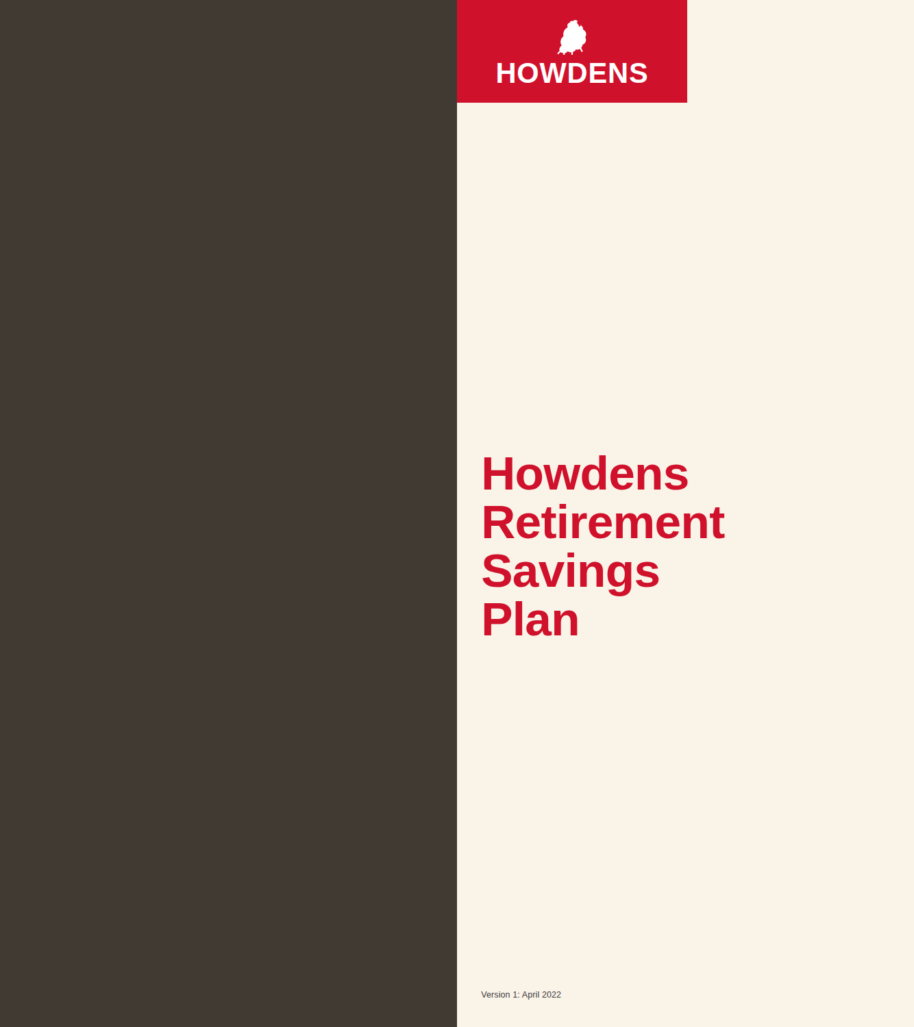HOWDENS
Howdens
Retirement
Savings
Plan
Version 1: April 2022